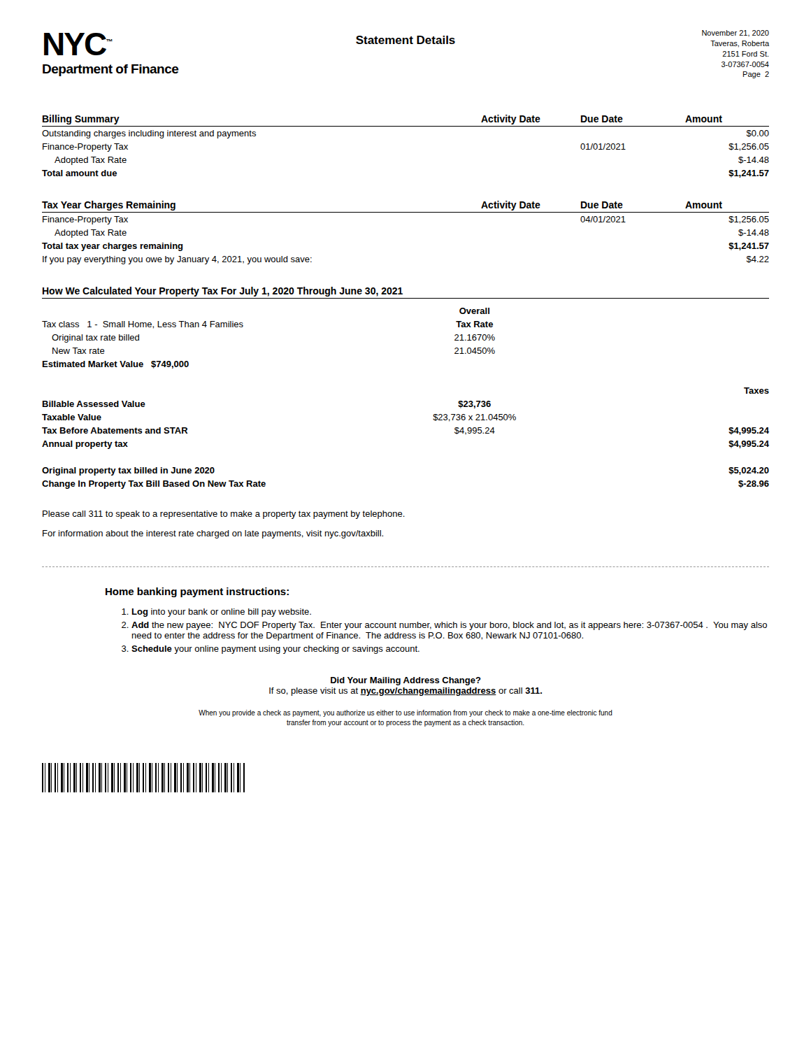NYC™
Department of Finance
Statement Details
November 21, 2020
Taveras, Roberta
2151 Ford St.
3-07367-0054
Page 2
| Billing Summary | Activity Date | Due Date | Amount |
| --- | --- | --- | --- |
| Outstanding charges including interest and payments | | | $0.00 |
| Finance-Property Tax | | 01/01/2021 | $1,256.05 |
| Adopted Tax Rate | | | $-14.48 |
| Total amount due | | | $1,241.57 |
| Tax Year Charges Remaining | Activity Date | Due Date | Amount |
| --- | --- | --- | --- |
| Finance-Property Tax | | 04/01/2021 | $1,256.05 |
| Adopted Tax Rate | | | $-14.48 |
| Total tax year charges remaining | | | $1,241.57 |
| If you pay everything you owe by January 4, 2021, you would save: | | | $4.22 |
How We Calculated Your Property Tax For July 1, 2020 Through June 30, 2021
| | Overall | |
| Tax class 1 - Small Home, Less Than 4 Families | Tax Rate | |
| Original tax rate billed | 21.1670% | |
| New Tax rate | 21.0450% | |
| Estimated Market Value $749,000 | | |
| | | Taxes |
| Billable Assessed Value | $23,736 | |
| Taxable Value | $23,736 x 21.0450% | |
| Tax Before Abatements and STAR | $4,995.24 | $4,995.24 |
| Annual property tax | | $4,995.24 |
| Original property tax billed in June 2020 | | $5,024.20 |
| Change In Property Tax Bill Based On New Tax Rate | | $-28.96 |
Please call 311 to speak to a representative to make a property tax payment by telephone.
For information about the interest rate charged on late payments, visit nyc.gov/taxbill.
Home banking payment instructions:
Log into your bank or online bill pay website.
Add the new payee: NYC DOF Property Tax. Enter your account number, which is your boro, block and lot, as it appears here: 3-07367-0054 . You may also need to enter the address for the Department of Finance. The address is P.O. Box 680, Newark NJ 07101-0680.
Schedule your online payment using your checking or savings account.
Did Your Mailing Address Change?
If so, please visit us at nyc.gov/changemailingaddress or call 311.
When you provide a check as payment, you authorize us either to use information from your check to make a one-time electronic fund
transfer from your account or to process the payment as a check transaction.